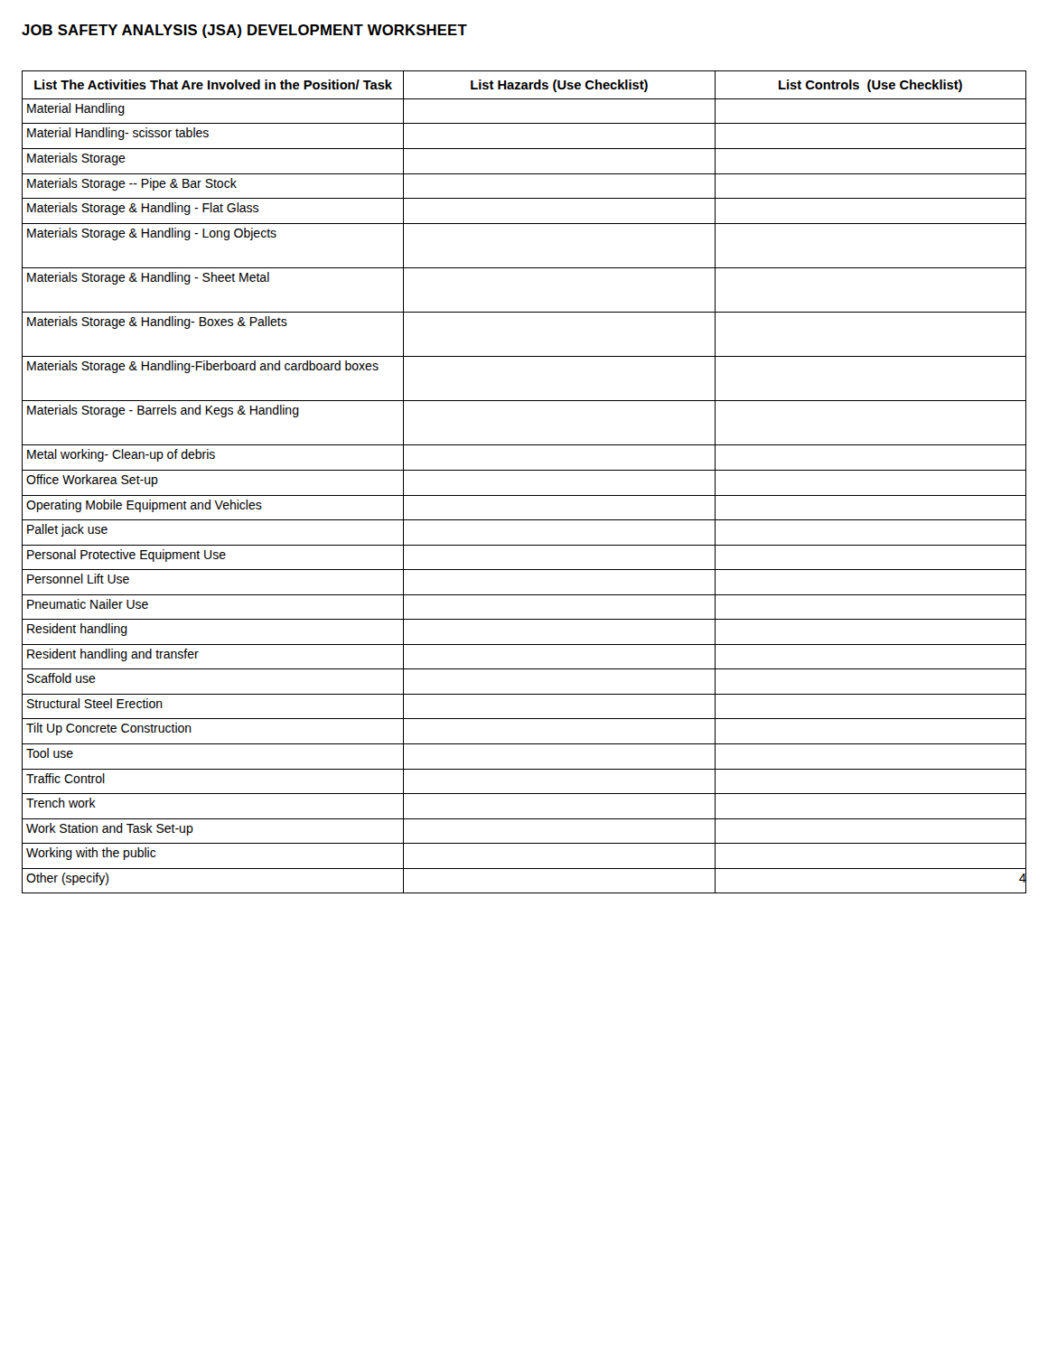JOB SAFETY ANALYSIS (JSA) DEVELOPMENT WORKSHEET
| List The Activities That Are Involved in the Position/ Task | List Hazards (Use Checklist) | List Controls (Use Checklist) |
| --- | --- | --- |
| Material Handling | | |
| Material Handling- scissor tables | | |
| Materials Storage | | |
| Materials Storage -- Pipe & Bar Stock | | |
| Materials Storage & Handling - Flat Glass | | |
| Materials Storage & Handling - Long Objects | | |
| Materials Storage & Handling - Sheet Metal | | |
| Materials Storage & Handling- Boxes & Pallets | | |
| Materials Storage & Handling-Fiberboard and cardboard boxes | | |
| Materials Storage - Barrels and Kegs & Handling | | |
| Metal working- Clean-up of debris | | |
| Office Workarea Set-up | | |
| Operating Mobile Equipment and Vehicles | | |
| Pallet jack use | | |
| Personal Protective Equipment Use | | |
| Personnel Lift Use | | |
| Pneumatic Nailer Use | | |
| Resident handling | | |
| Resident handling and transfer | | |
| Scaffold use | | |
| Structural Steel Erection | | |
| Tilt Up Concrete Construction | | |
| Tool use | | |
| Traffic Control | | |
| Trench work | | |
| Work Station and Task Set-up | | |
| Working with the public | | |
| Other (specify) | | |
4